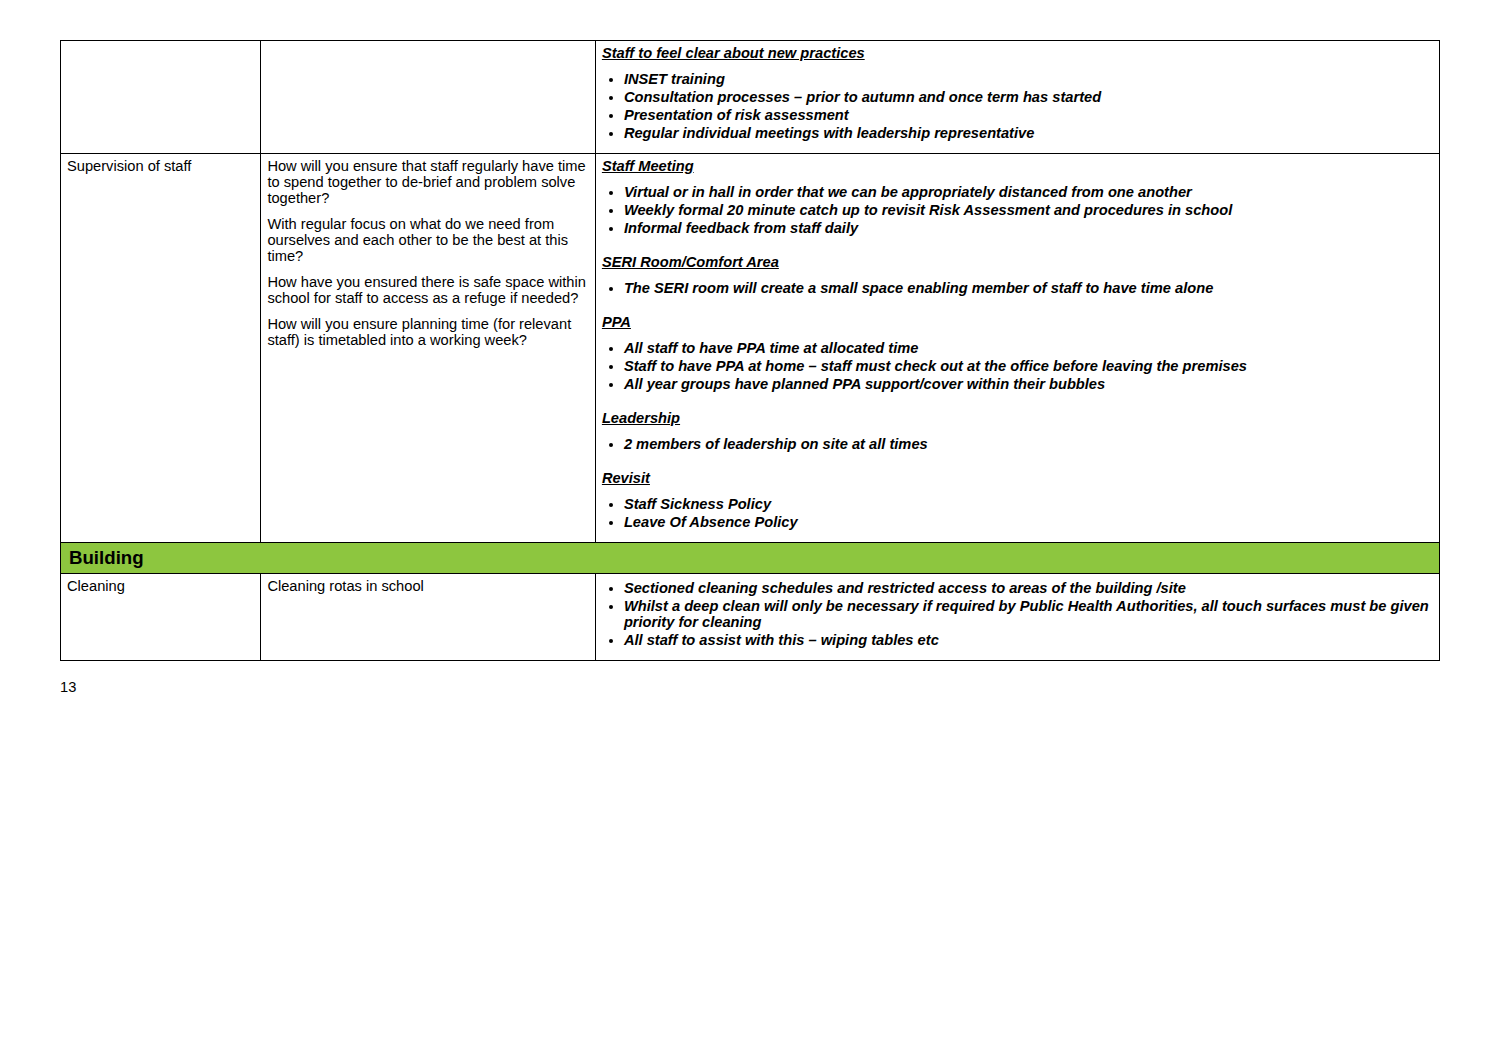| | | Staff to feel clear about new practices INSET training Consultation processes – prior to autumn and once term has started Presentation of risk assessment Regular individual meetings with leadership representative |
| Supervision of staff | How will you ensure that staff regularly have time to spend together to de-brief and problem solve together? With regular focus on what do we need from ourselves and each other to be the best at this time? How have you ensured there is safe space within school for staff to access as a refuge if needed? How will you ensure planning time (for relevant staff) is timetabled into a working week? | Staff Meeting Virtual or in hall in order that we can be appropriately distanced from one another Weekly formal 20 minute catch up to revisit Risk Assessment and procedures in school Informal feedback from staff daily SERI Room/Comfort Area The SERI room will create a small space enabling member of staff to have time alone PPA All staff to have PPA time at allocated time Staff to have PPA at home – staff must check out at the office before leaving the premises All year groups have planned PPA support/cover within their bubbles Leadership 2 members of leadership on site at all times Revisit Staff Sickness Policy Leave Of Absence Policy |
| Building |
| Cleaning | Cleaning rotas in school | Sectioned cleaning schedules and restricted access to areas of the building /site Whilst a deep clean will only be necessary if required by Public Health Authorities, all touch surfaces must be given priority for cleaning All staff to assist with this – wiping tables etc |
13